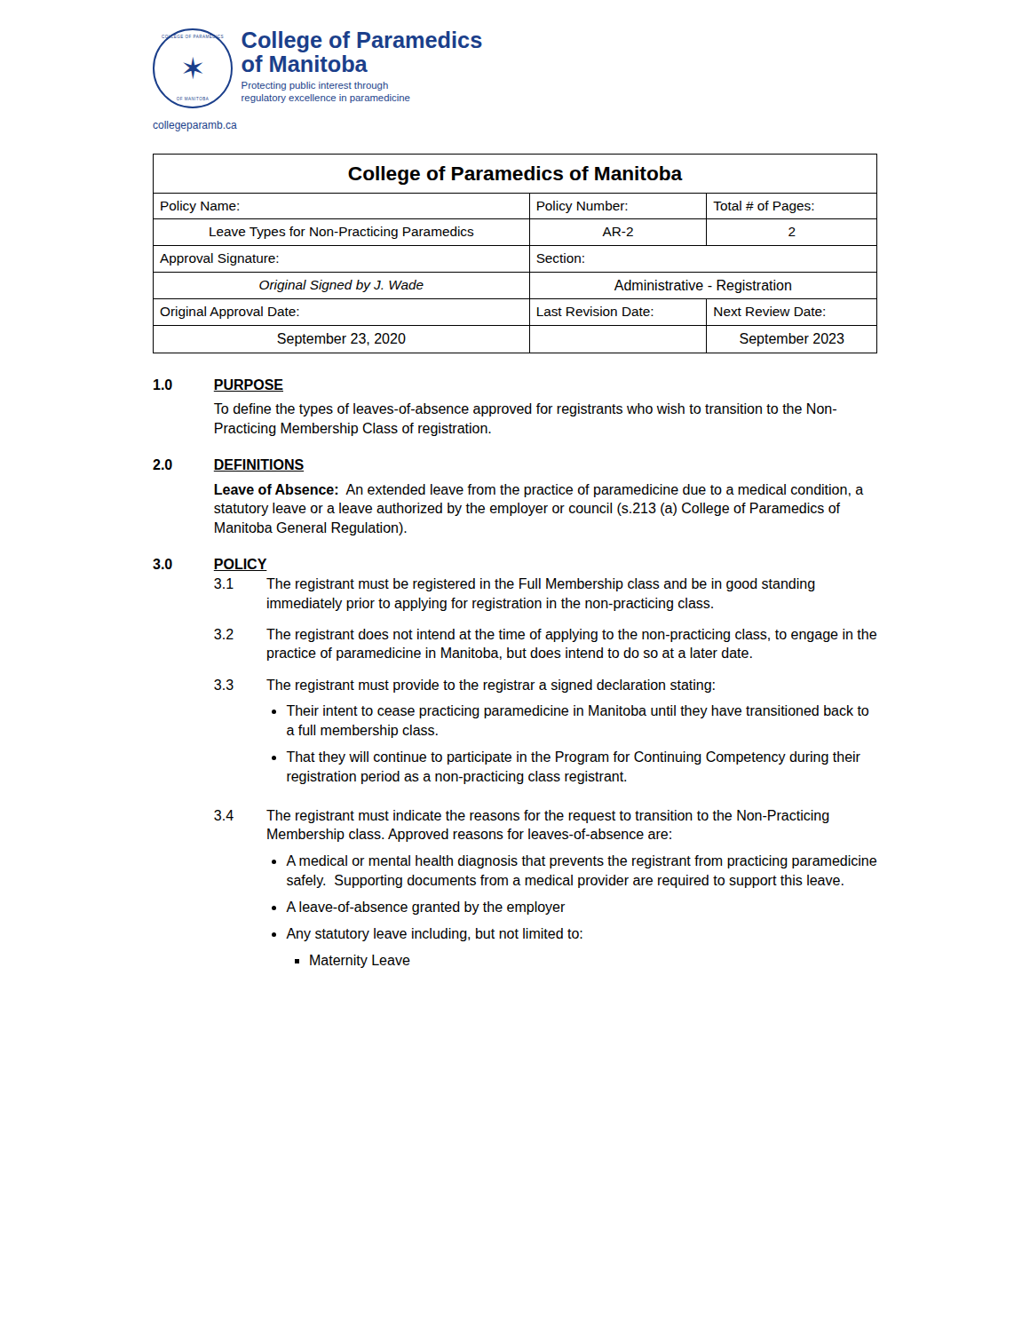College of Paramedics ✶ of Manitoba
College of Paramedics
of Manitoba
Protecting public interest through
regulatory excellence in paramedicine
collegeparamb.ca
| College of Paramedics of Manitoba |
| Policy Name: | Policy Number: | Total # of Pages: |
| Leave Types for Non-Practicing Paramedics | AR-2 | 2 |
| Approval Signature: | Section: |
| Original Signed by J. Wade | Administrative - Registration |
| Original Approval Date: | Last Revision Date: | Next Review Date: |
| September 23, 2020 | | September 2023 |
1.0 PURPOSE
To define the types of leaves-of-absence approved for registrants who wish to transition to the Non-Practicing Membership Class of registration.
2.0 DEFINITIONS
Leave of Absence: An extended leave from the practice of paramedicine due to a medical condition, a statutory leave or a leave authorized by the employer or council (s.213 (a) College of Paramedics of Manitoba General Regulation).
3.0 POLICY
3.1 The registrant must be registered in the Full Membership class and be in good standing immediately prior to applying for registration in the non-practicing class.
3.2 The registrant does not intend at the time of applying to the non-practicing class, to engage in the practice of paramedicine in Manitoba, but does intend to do so at a later date.
3.3 The registrant must provide to the registrar a signed declaration stating:
Their intent to cease practicing paramedicine in Manitoba until they have transitioned back to a full membership class.
That they will continue to participate in the Program for Continuing Competency during their registration period as a non-practicing class registrant.
3.4 The registrant must indicate the reasons for the request to transition to the Non-Practicing Membership class. Approved reasons for leaves-of-absence are:
A medical or mental health diagnosis that prevents the registrant from practicing paramedicine safely. Supporting documents from a medical provider are required to support this leave.
A leave-of-absence granted by the employer
Any statutory leave including, but not limited to:
Maternity Leave